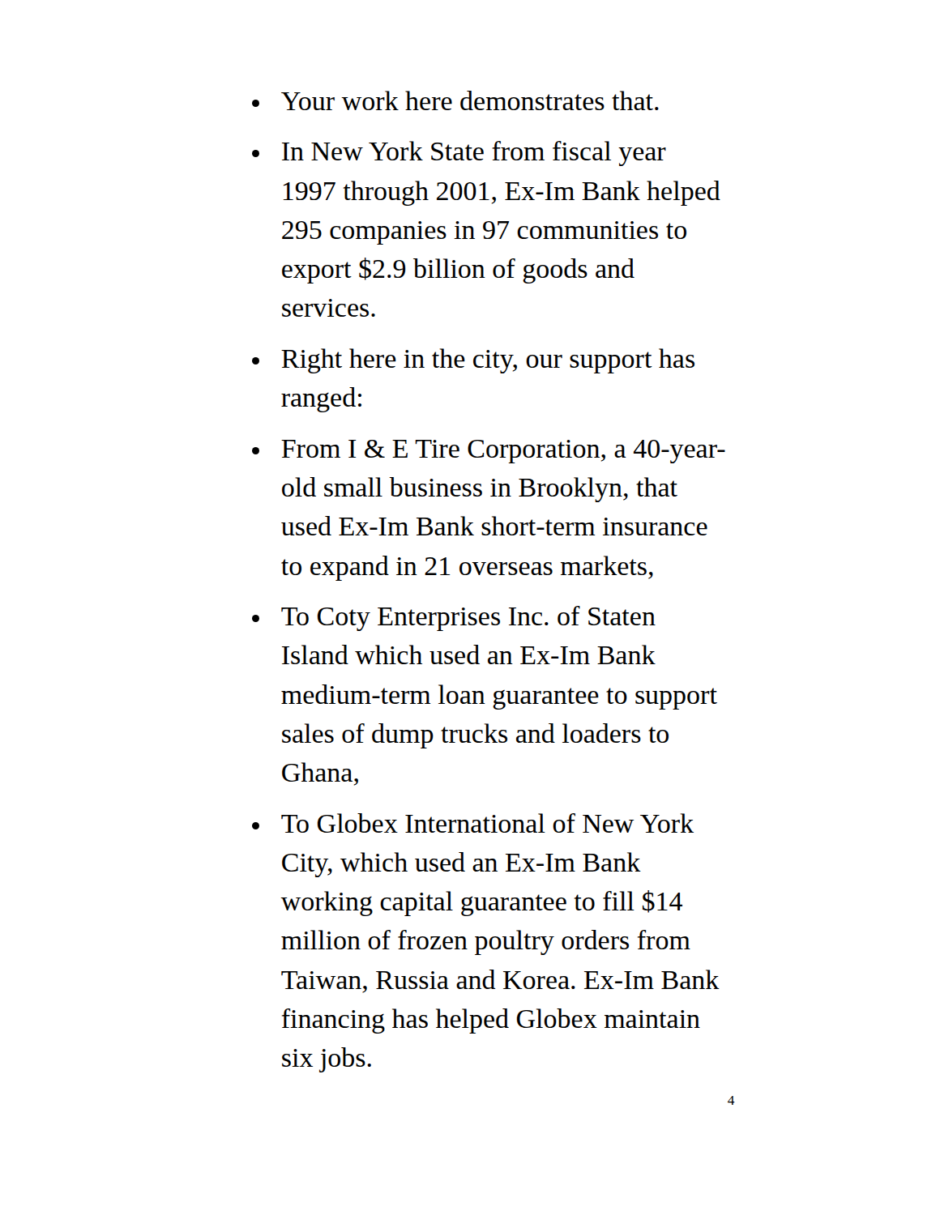Your work here demonstrates that.
In New York State from fiscal year 1997 through 2001, Ex-Im Bank helped 295 companies in 97 communities to export $2.9 billion of goods and services.
Right here in the city, our support has ranged:
From I & E Tire Corporation, a 40-year-old small business in Brooklyn, that used Ex-Im Bank short-term insurance to expand in 21 overseas markets,
To Coty Enterprises Inc. of Staten Island which used an Ex-Im Bank medium-term loan guarantee to support sales of dump trucks and loaders to Ghana,
To Globex International of New York City, which used an Ex-Im Bank working capital guarantee to fill $14 million of frozen poultry orders from Taiwan, Russia and Korea. Ex-Im Bank financing has helped Globex maintain six jobs.
4